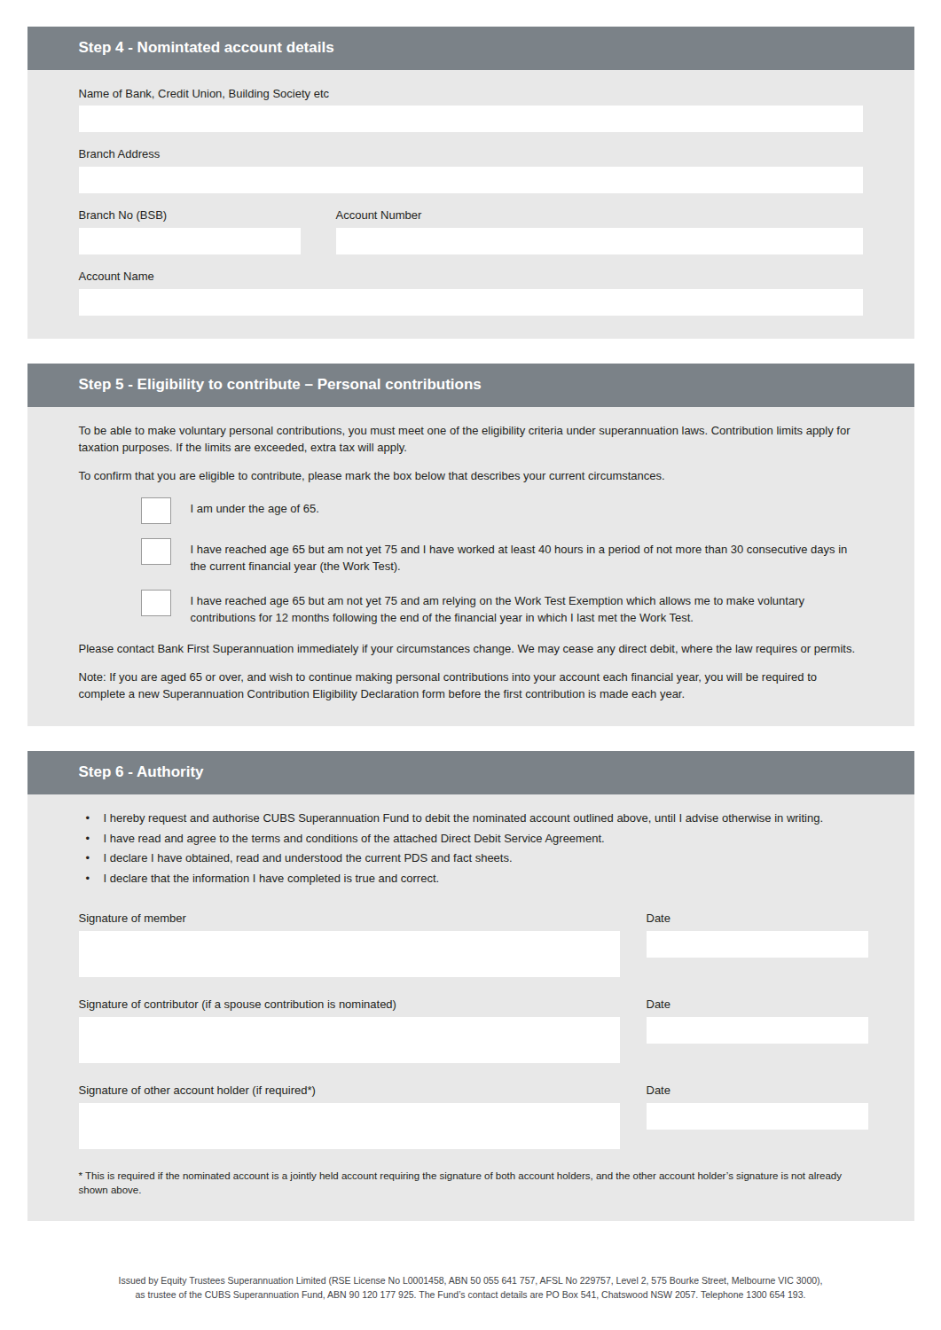Step 4 - Nomintated account details
Name of Bank, Credit Union, Building Society etc
Branch Address
Branch No (BSB)
Account Number
Account Name
Step 5 - Eligibility to contribute – Personal contributions
To be able to make voluntary personal contributions, you must meet one of the eligibility criteria under superannuation laws. Contribution limits apply for taxation purposes. If the limits are exceeded, extra tax will apply.
To confirm that you are eligible to contribute, please mark the box below that describes your current circumstances.
I am under the age of 65.
I have reached age 65 but am not yet 75 and I have worked at least 40 hours in a period of not more than 30 consecutive days in the current financial year (the Work Test).
I have reached age 65 but am not yet 75 and am relying on the Work Test Exemption which allows me to make voluntary contributions for 12 months following the end of the financial year in which I last met the Work Test.
Please contact Bank First Superannuation immediately if your circumstances change. We may cease any direct debit, where the law requires or permits.
Note: If you are aged 65 or over, and wish to continue making personal contributions into your account each financial year, you will be required to complete a new Superannuation Contribution Eligibility Declaration form before the first contribution is made each year.
Step 6 - Authority
I hereby request and authorise CUBS Superannuation Fund to debit the nominated account outlined above, until I advise otherwise in writing.
I have read and agree to the terms and conditions of the attached Direct Debit Service Agreement.
I declare I have obtained, read and understood the current PDS and fact sheets.
I declare that the information I have completed is true and correct.
Signature of member
Date
Signature of contributor (if a spouse contribution is nominated)
Date
Signature of other account holder (if required*)
Date
* This is required if the nominated account is a jointly held account requiring the signature of both account holders, and the other account holder’s signature is not already shown above.
Issued by Equity Trustees Superannuation Limited (RSE License No L0001458, ABN 50 055 641 757, AFSL No 229757, Level 2, 575 Bourke Street, Melbourne VIC 3000),
as trustee of the CUBS Superannuation Fund, ABN 90 120 177 925. The Fund’s contact details are PO Box 541, Chatswood NSW 2057. Telephone 1300 654 193.